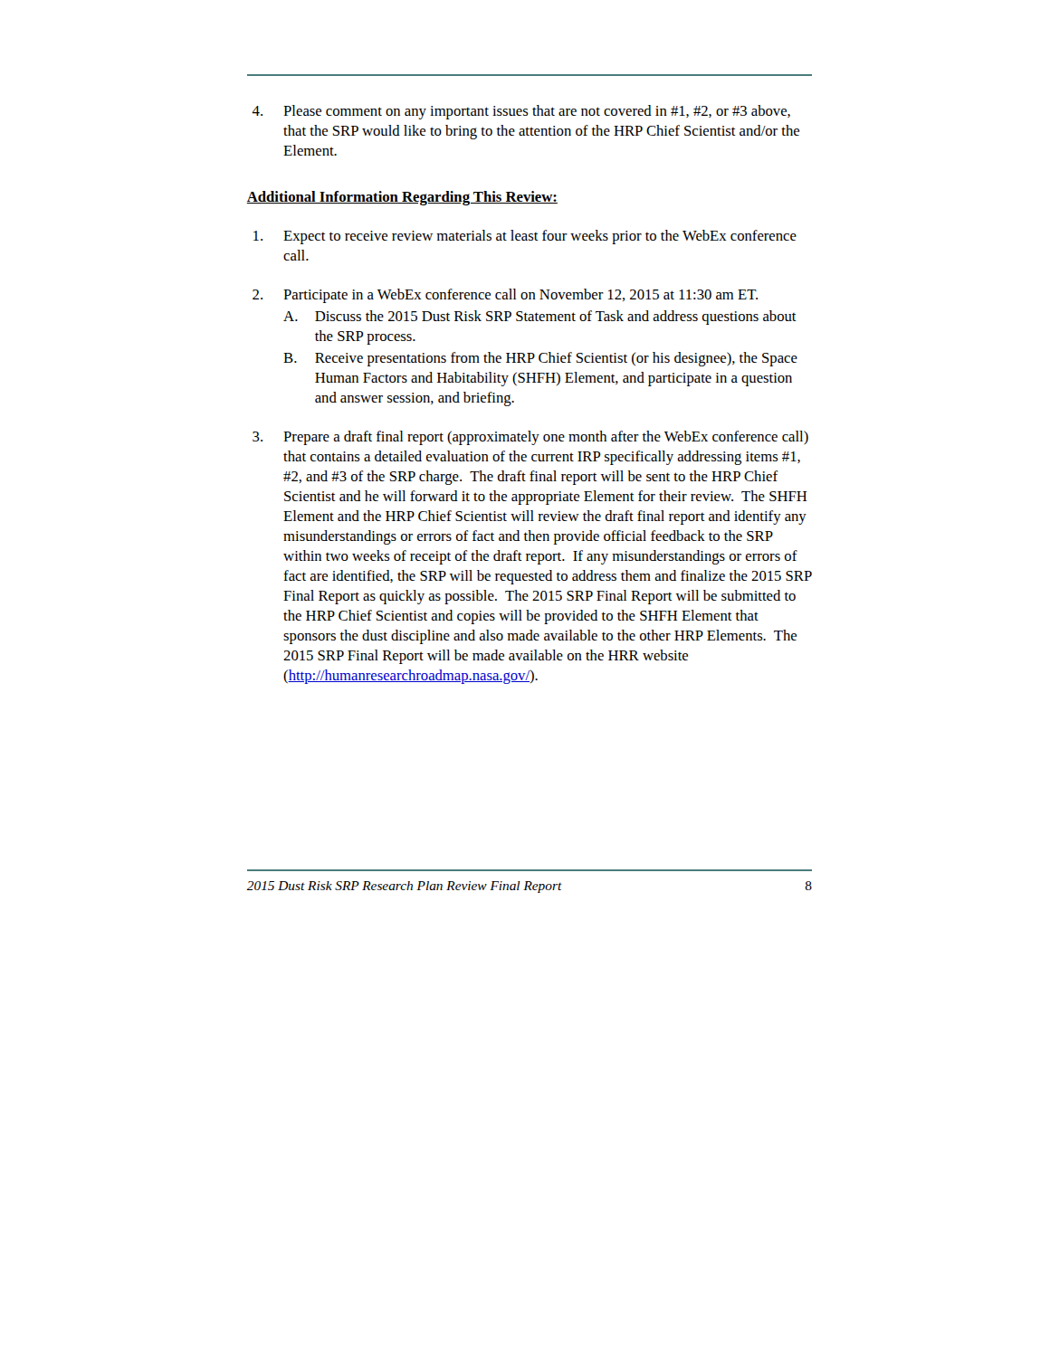4. Please comment on any important issues that are not covered in #1, #2, or #3 above, that the SRP would like to bring to the attention of the HRP Chief Scientist and/or the Element.
Additional Information Regarding This Review:
1. Expect to receive review materials at least four weeks prior to the WebEx conference call.
2. Participate in a WebEx conference call on November 12, 2015 at 11:30 am ET.
A. Discuss the 2015 Dust Risk SRP Statement of Task and address questions about the SRP process.
B. Receive presentations from the HRP Chief Scientist (or his designee), the Space Human Factors and Habitability (SHFH) Element, and participate in a question and answer session, and briefing.
3. Prepare a draft final report (approximately one month after the WebEx conference call) that contains a detailed evaluation of the current IRP specifically addressing items #1, #2, and #3 of the SRP charge. The draft final report will be sent to the HRP Chief Scientist and he will forward it to the appropriate Element for their review. The SHFH Element and the HRP Chief Scientist will review the draft final report and identify any misunderstandings or errors of fact and then provide official feedback to the SRP within two weeks of receipt of the draft report. If any misunderstandings or errors of fact are identified, the SRP will be requested to address them and finalize the 2015 SRP Final Report as quickly as possible. The 2015 SRP Final Report will be submitted to the HRP Chief Scientist and copies will be provided to the SHFH Element that sponsors the dust discipline and also made available to the other HRP Elements. The 2015 SRP Final Report will be made available on the HRR website (http://humanresearchroadmap.nasa.gov/).
2015 Dust Risk SRP Research Plan Review Final Report 8